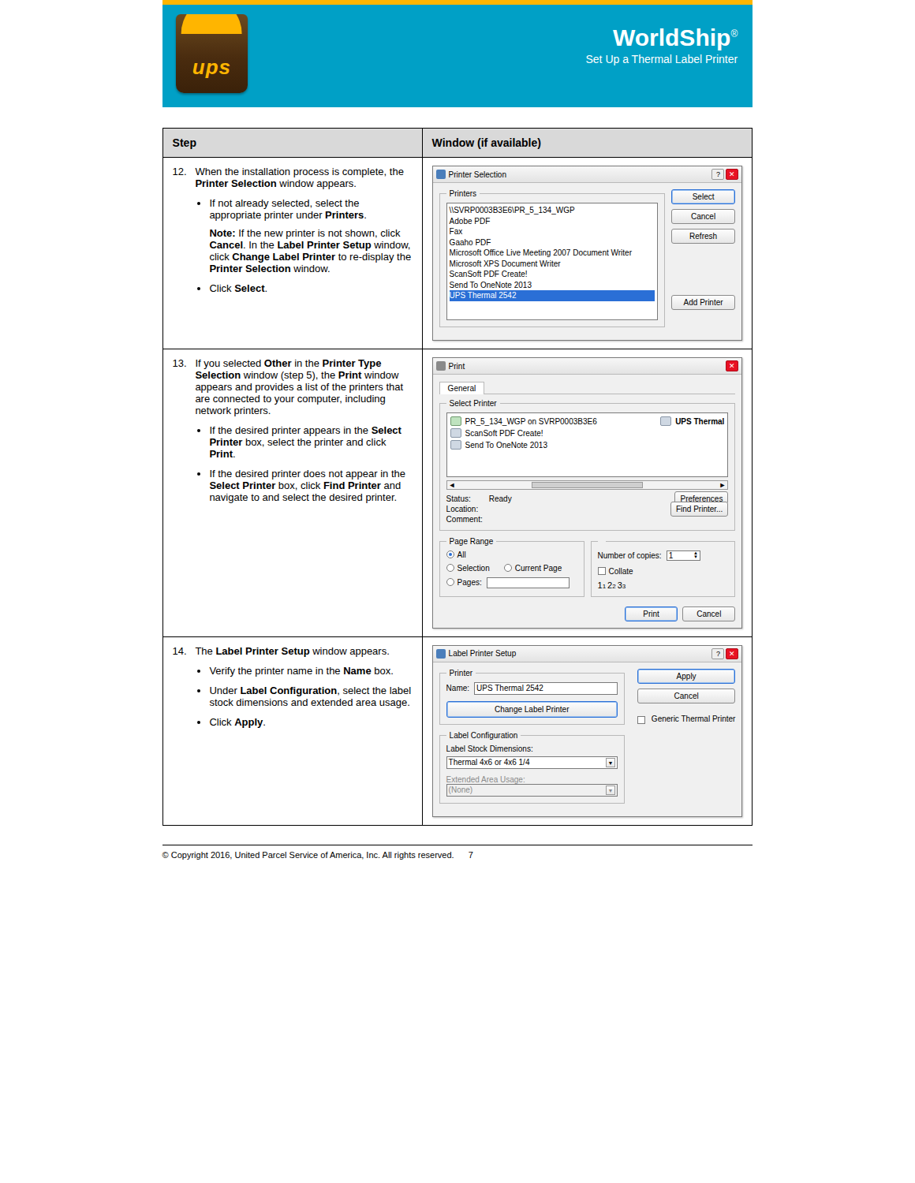ups
WorldShip®
Set Up a Thermal Label Printer
| Step | Window (if available) |
| --- | --- |
| 12. When the installation process is complete, the Printer Selection window appears. If not already selected, select the appropriate printer under Printers . Note: If the new printer is not shown, click Cancel . In the Label Printer Setup window, click Change Label Printer to re-display the Printer Selection window. Click Select . | Printer Selection ? ✕ Printers \\SVRP0003B3E6\PR_5_134_WGP Adobe PDF Fax Gaaho PDF Microsoft Office Live Meeting 2007 Document Writer Microsoft XPS Document Writer ScanSoft PDF Create! Send To OneNote 2013 UPS Thermal 2542 Select Cancel Refresh Add Printer |
| 13. If you selected Other in the Printer Type Selection window (step 5), the Print window appears and provides a list of the printers that are connected to your computer, including network printers. If the desired printer appears in the Select Printer box, select the printer and click Print . If the desired printer does not appear in the Select Printer box, click Find Printer and navigate to and select the desired printer. | Print ✕ General Select Printer PR_5_134_WGP on SVRP0003B3E6 UPS Thermal ScanSoft PDF Create! Send To OneNote 2013 ◄ ► Status: Ready Preferences Location: Find Printer... Comment: Page Range All Selection Current Page Pages: Number of copies: 1 ▲ ▼ Collate 1 1 2 2 3 3 Print Cancel |
| 14. The Label Printer Setup window appears. Verify the printer name in the Name box. Under Label Configuration , select the label stock dimensions and extended area usage. Click Apply . | Label Printer Setup ? ✕ Printer Name: UPS Thermal 2542 Change Label Printer Label Configuration Label Stock Dimensions: Thermal 4x6 or 4x6 1/4 ▼ Extended Area Usage: (None) ▼ Apply Cancel Generic Thermal Printer |
© Copyright 2016, United Parcel Service of America, Inc. All rights reserved. 7